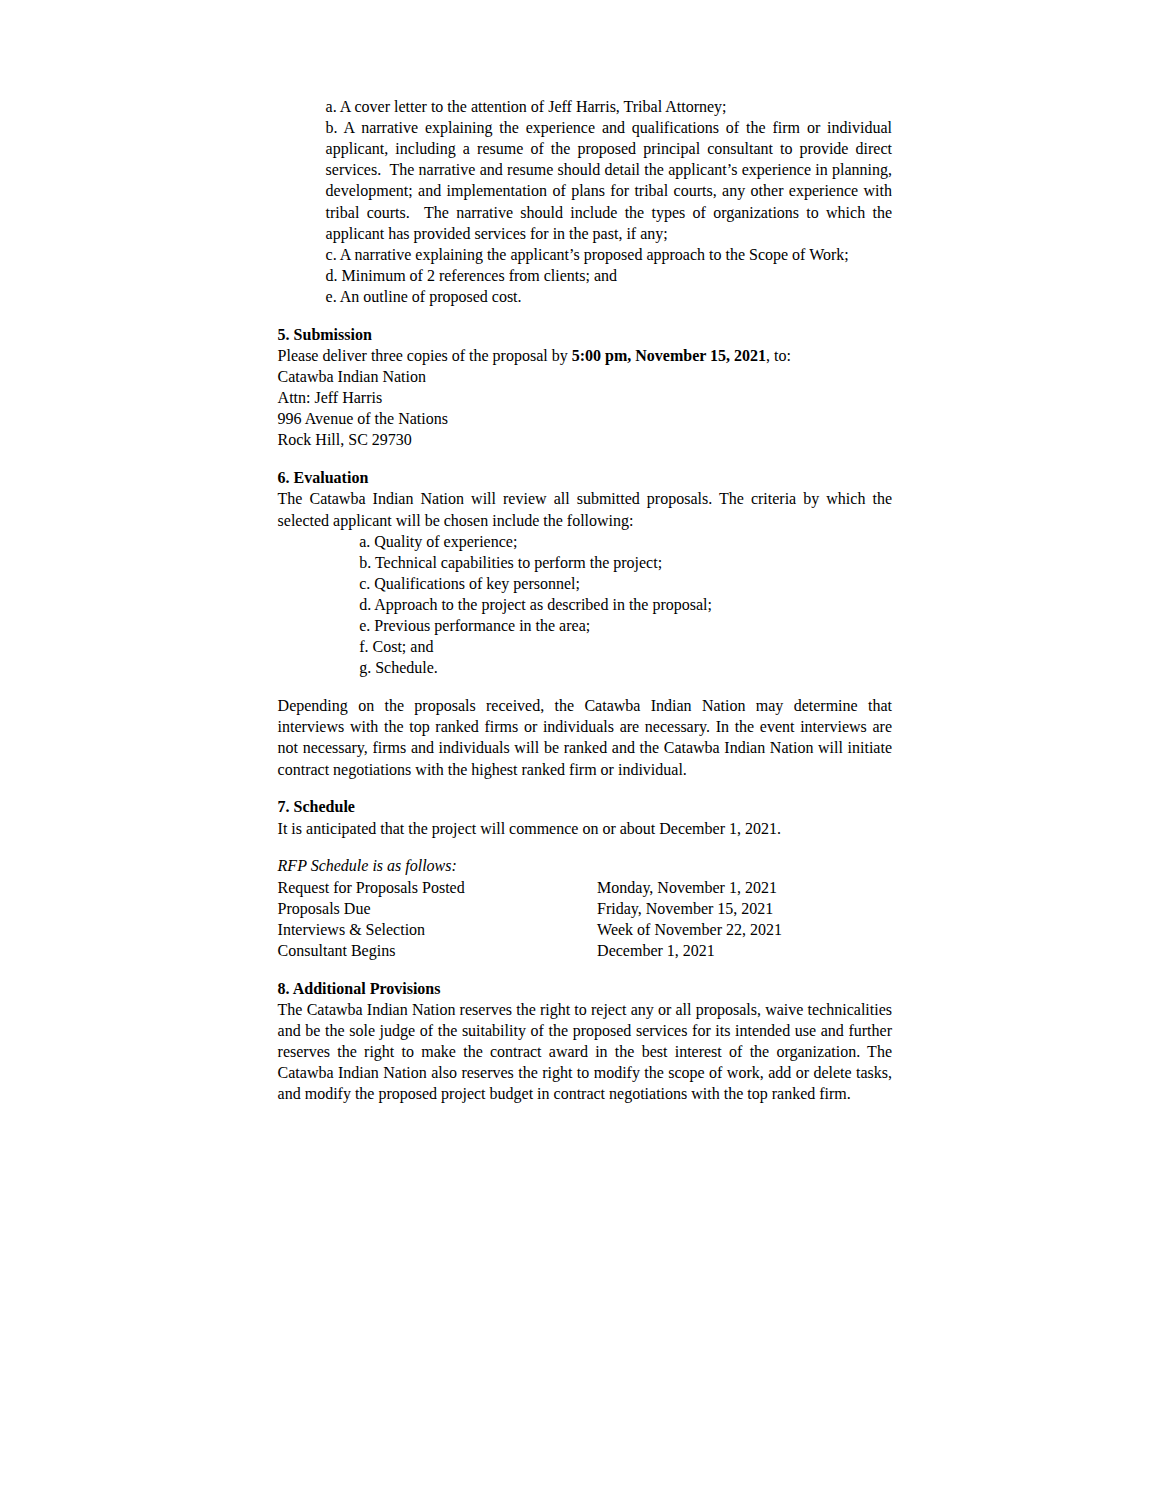a. A cover letter to the attention of Jeff Harris, Tribal Attorney;
b. A narrative explaining the experience and qualifications of the firm or individual applicant, including a resume of the proposed principal consultant to provide direct services. The narrative and resume should detail the applicant’s experience in planning, development; and implementation of plans for tribal courts, any other experience with tribal courts. The narrative should include the types of organizations to which the applicant has provided services for in the past, if any;
c. A narrative explaining the applicant’s proposed approach to the Scope of Work;
d. Minimum of 2 references from clients; and
e. An outline of proposed cost.
5. Submission
Please deliver three copies of the proposal by 5:00 pm, November 15, 2021, to:
Catawba Indian Nation
Attn: Jeff Harris
996 Avenue of the Nations
Rock Hill, SC 29730
6. Evaluation
The Catawba Indian Nation will review all submitted proposals. The criteria by which the selected applicant will be chosen include the following:
a. Quality of experience;
b. Technical capabilities to perform the project;
c. Qualifications of key personnel;
d. Approach to the project as described in the proposal;
e. Previous performance in the area;
f. Cost; and
g. Schedule.
Depending on the proposals received, the Catawba Indian Nation may determine that interviews with the top ranked firms or individuals are necessary. In the event interviews are not necessary, firms and individuals will be ranked and the Catawba Indian Nation will initiate contract negotiations with the highest ranked firm or individual.
7. Schedule
It is anticipated that the project will commence on or about December 1, 2021.
RFP Schedule is as follows:
| Request for Proposals Posted | Monday, November 1, 2021 |
| Proposals Due | Friday, November 15, 2021 |
| Interviews & Selection | Week of November 22, 2021 |
| Consultant Begins | December 1, 2021 |
8. Additional Provisions
The Catawba Indian Nation reserves the right to reject any or all proposals, waive technicalities and be the sole judge of the suitability of the proposed services for its intended use and further reserves the right to make the contract award in the best interest of the organization. The Catawba Indian Nation also reserves the right to modify the scope of work, add or delete tasks, and modify the proposed project budget in contract negotiations with the top ranked firm.